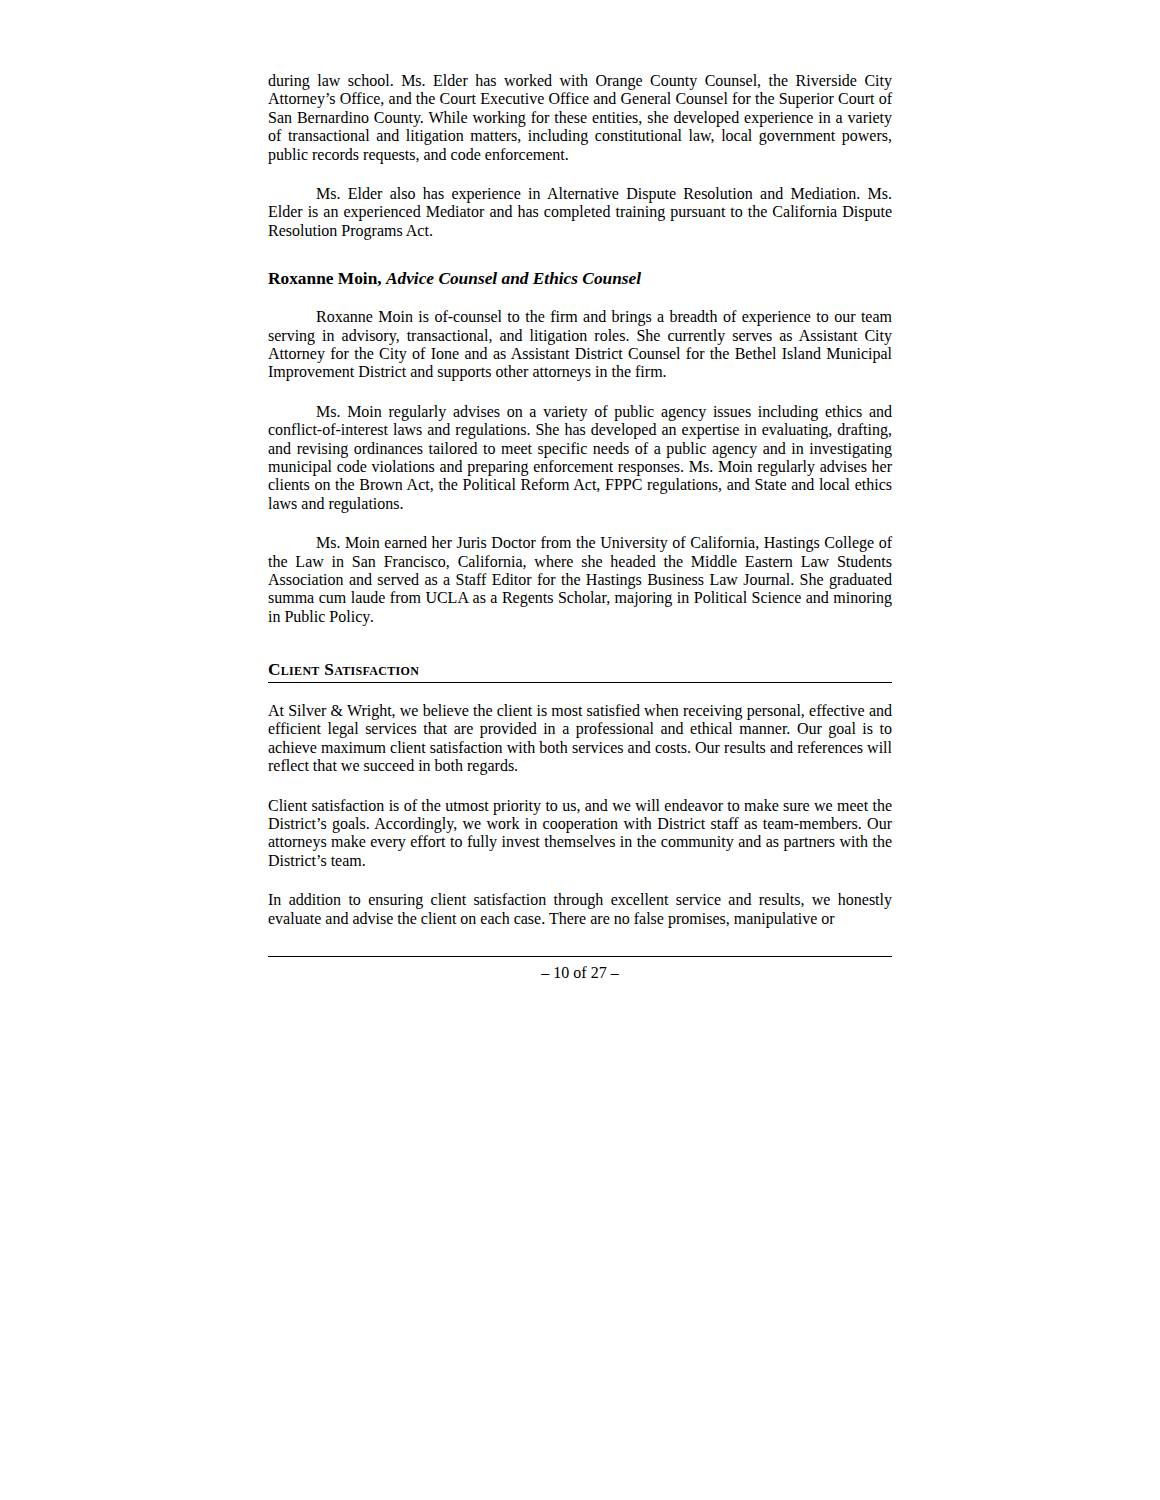during law school. Ms. Elder has worked with Orange County Counsel, the Riverside City Attorney’s Office, and the Court Executive Office and General Counsel for the Superior Court of San Bernardino County. While working for these entities, she developed experience in a variety of transactional and litigation matters, including constitutional law, local government powers, public records requests, and code enforcement.
Ms. Elder also has experience in Alternative Dispute Resolution and Mediation. Ms. Elder is an experienced Mediator and has completed training pursuant to the California Dispute Resolution Programs Act.
Roxanne Moin, Advice Counsel and Ethics Counsel
Roxanne Moin is of-counsel to the firm and brings a breadth of experience to our team serving in advisory, transactional, and litigation roles. She currently serves as Assistant City Attorney for the City of Ione and as Assistant District Counsel for the Bethel Island Municipal Improvement District and supports other attorneys in the firm.
Ms. Moin regularly advises on a variety of public agency issues including ethics and conflict-of-interest laws and regulations. She has developed an expertise in evaluating, drafting, and revising ordinances tailored to meet specific needs of a public agency and in investigating municipal code violations and preparing enforcement responses. Ms. Moin regularly advises her clients on the Brown Act, the Political Reform Act, FPPC regulations, and State and local ethics laws and regulations.
Ms. Moin earned her Juris Doctor from the University of California, Hastings College of the Law in San Francisco, California, where she headed the Middle Eastern Law Students Association and served as a Staff Editor for the Hastings Business Law Journal. She graduated summa cum laude from UCLA as a Regents Scholar, majoring in Political Science and minoring in Public Policy.
Client Satisfaction
At Silver & Wright, we believe the client is most satisfied when receiving personal, effective and efficient legal services that are provided in a professional and ethical manner. Our goal is to achieve maximum client satisfaction with both services and costs. Our results and references will reflect that we succeed in both regards.
Client satisfaction is of the utmost priority to us, and we will endeavor to make sure we meet the District’s goals. Accordingly, we work in cooperation with District staff as team-members. Our attorneys make every effort to fully invest themselves in the community and as partners with the District’s team.
In addition to ensuring client satisfaction through excellent service and results, we honestly evaluate and advise the client on each case. There are no false promises, manipulative or
– 10 of 27 –